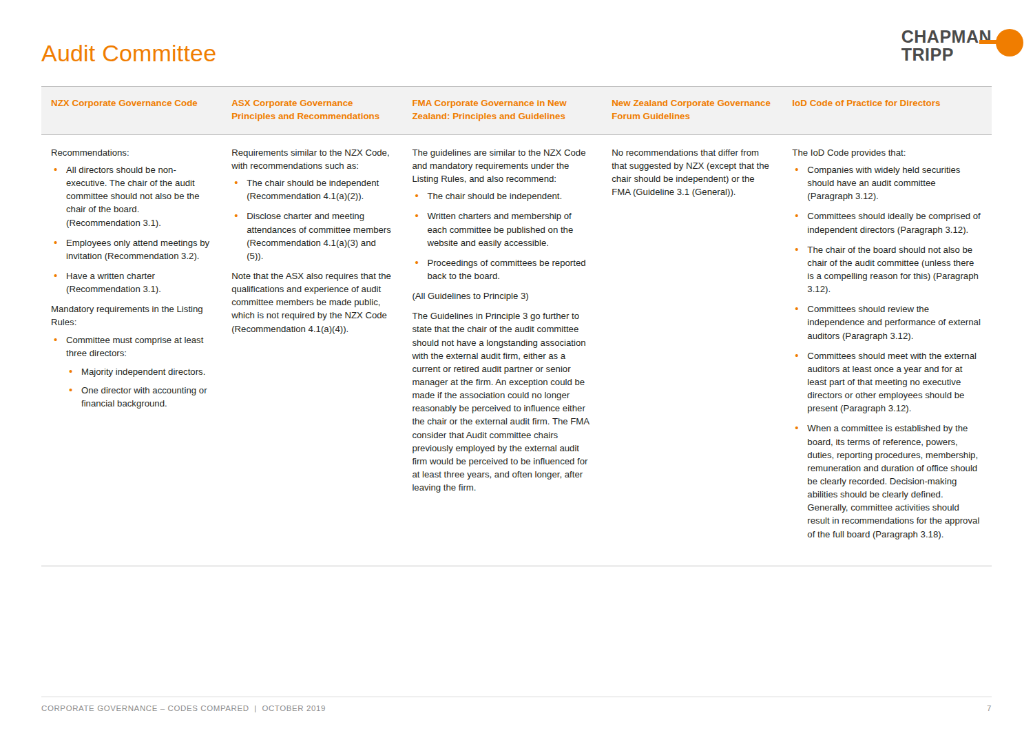CHAPMAN TRIPP
Audit Committee
| NZX Corporate Governance Code | ASX Corporate Governance Principles and Recommendations | FMA Corporate Governance in New Zealand: Principles and Guidelines | New Zealand Corporate Governance Forum Guidelines | IoD Code of Practice for Directors |
| --- | --- | --- | --- | --- |
| Recommendations: All directors should be non-executive. The chair of the audit committee should not also be the chair of the board. (Recommendation 3.1). Employees only attend meetings by invitation (Recommendation 3.2). Have a written charter (Recommendation 3.1). Mandatory requirements in the Listing Rules: Committee must comprise at least three directors: Majority independent directors. One director with accounting or financial background. | Requirements similar to the NZX Code, with recommendations such as: The chair should be independent (Recommendation 4.1(a)(2)). Disclose charter and meeting attendances of committee members (Recommendation 4.1(a)(3) and (5)). Note that the ASX also requires that the qualifications and experience of audit committee members be made public, which is not required by the NZX Code (Recommendation 4.1(a)(4)). | The guidelines are similar to the NZX Code and mandatory requirements under the Listing Rules, and also recommend: The chair should be independent. Written charters and membership of each committee be published on the website and easily accessible. Proceedings of committees be reported back to the board. (All Guidelines to Principle 3) The Guidelines in Principle 3 go further to state that the chair of the audit committee should not have a longstanding association with the external audit firm, either as a current or retired audit partner or senior manager at the firm. An exception could be made if the association could no longer reasonably be perceived to influence either the chair or the external audit firm. The FMA consider that Audit committee chairs previously employed by the external audit firm would be perceived to be influenced for at least three years, and often longer, after leaving the firm. | No recommendations that differ from that suggested by NZX (except that the chair should be independent) or the FMA (Guideline 3.1 (General)). | The IoD Code provides that: Companies with widely held securities should have an audit committee (Paragraph 3.12). Committees should ideally be comprised of independent directors (Paragraph 3.12). The chair of the board should not also be chair of the audit committee (unless there is a compelling reason for this) (Paragraph 3.12). Committees should review the independence and performance of external auditors (Paragraph 3.12). Committees should meet with the external auditors at least once a year and for at least part of that meeting no executive directors or other employees should be present (Paragraph 3.12). When a committee is established by the board, its terms of reference, powers, duties, reporting procedures, membership, remuneration and duration of office should be clearly recorded. Decision-making abilities should be clearly defined. Generally, committee activities should result in recommendations for the approval of the full board (Paragraph 3.18). |
CORPORATE GOVERNANCE – CODES COMPARED | OCTOBER 2019 7